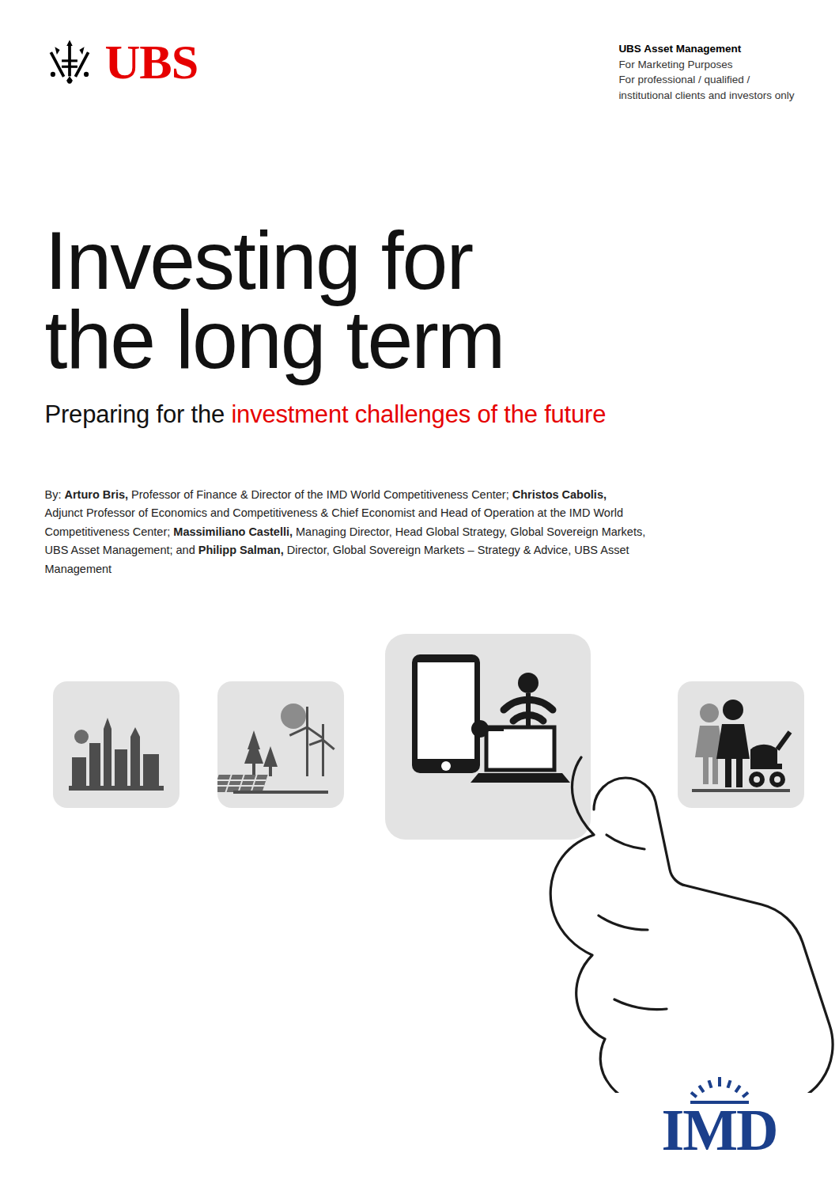UBS
UBS Asset Management
For Marketing Purposes
For professional / qualified /
institutional clients and investors only
Investing for
the long term
Preparing for the investment challenges of the future
By: Arturo Bris, Professor of Finance & Director of the IMD World Competitiveness Center; Christos Cabolis, Adjunct Professor of Economics and Competitiveness & Chief Economist and Head of Operation at the IMD World Competitiveness Center; Massimiliano Castelli, Managing Director, Head Global Strategy, Global Sovereign Markets, UBS Asset Management; and Philipp Salman, Director, Global Sovereign Markets – Strategy & Advice, UBS Asset Management
IMD